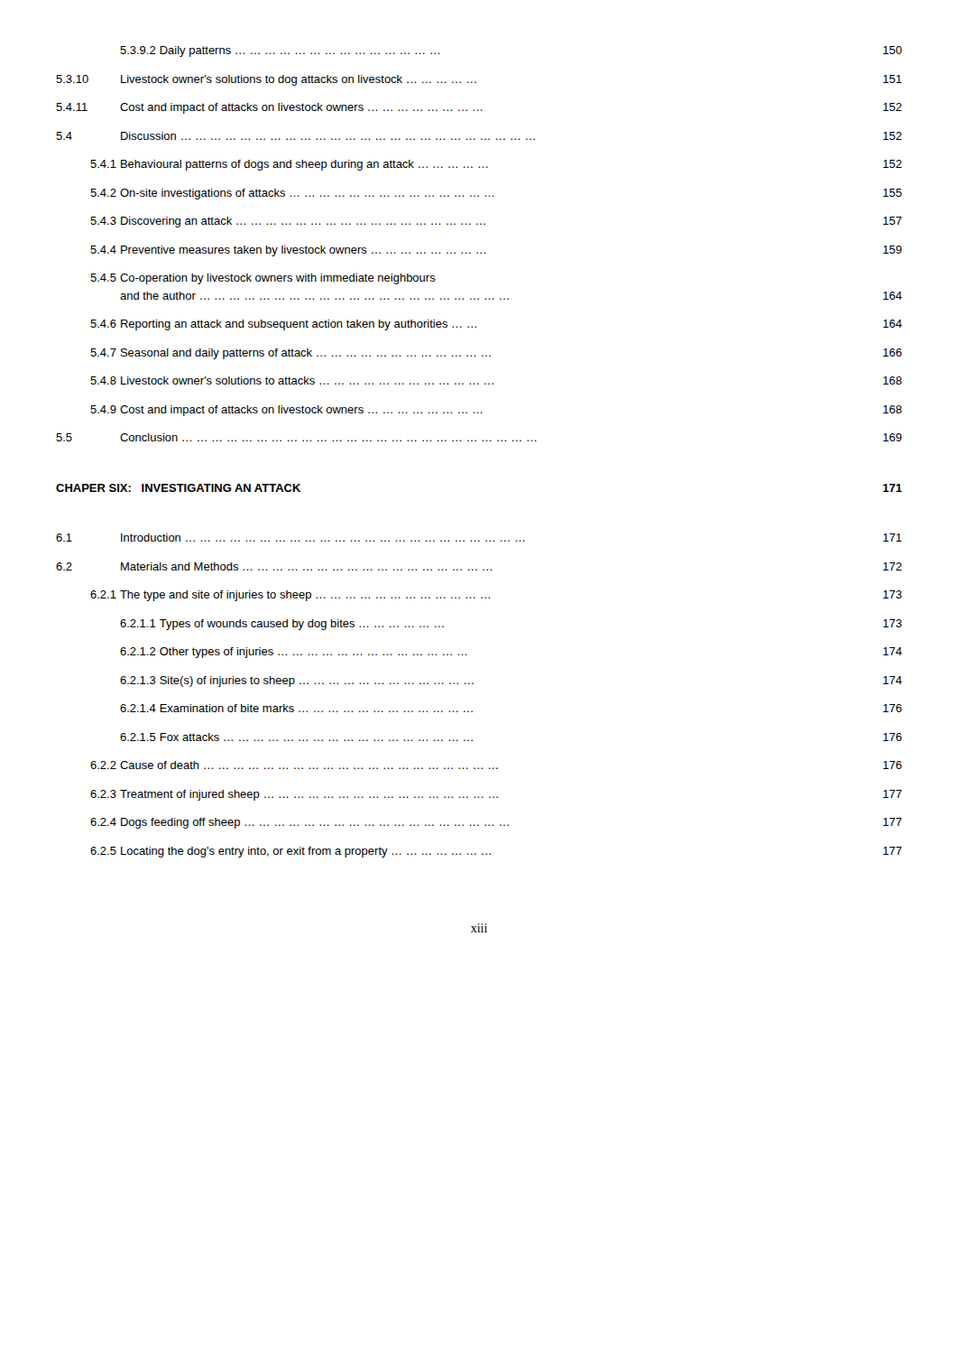| | 5.3.9.2 | Daily patterns … … … … … … … … … … … … … … | 150 |
| 5.3.10 | Livestock owner's solutions to dog attacks on livestock … … … … … | 151 |
| 5.4.11 | Cost and impact of attacks on livestock owners … … … … … … … … | 152 |
| 5.4 | Discussion … … … … … … … … … … … … … … … … … … … … … … … … | 152 |
| 5.4.1 | Behavioural patterns of dogs and sheep during an attack … … … … … | 152 |
| 5.4.2 | On-site investigations of attacks … … … … … … … … … … … … … … | 155 |
| 5.4.3 | Discovering an attack … … … … … … … … … … … … … … … … … | 157 |
| 5.4.4 | Preventive measures taken by livestock owners … … … … … … … … | 159 |
| 5.4.5 | Co-operation by livestock owners with immediate neighbours and the author … … … … … … … … … … … … … … … … … … … … … | 164 |
| 5.4.6 | Reporting an attack and subsequent action taken by authorities … … | 164 |
| 5.4.7 | Seasonal and daily patterns of attack … … … … … … … … … … … … | 166 |
| 5.4.8 | Livestock owner's solutions to attacks … … … … … … … … … … … … | 168 |
| 5.4.9 | Cost and impact of attacks on livestock owners … … … … … … … … | 168 |
| 5.5 | Conclusion … … … … … … … … … … … … … … … … … … … … … … … … | 169 |
| CHAPER SIX: INVESTIGATING AN ATTACK | 171 |
| 6.1 | Introduction … … … … … … … … … … … … … … … … … … … … … … … | 171 |
| 6.2 | Materials and Methods … … … … … … … … … … … … … … … … … | 172 |
| 6.2.1 | The type and site of injuries to sheep … … … … … … … … … … … … | 173 |
| | 6.2.1.1 | Types of wounds caused by dog bites … … … … … … | 173 |
| | 6.2.1.2 | Other types of injuries … … … … … … … … … … … … … | 174 |
| | 6.2.1.3 | Site(s) of injuries to sheep … … … … … … … … … … … … | 174 |
| | 6.2.1.4 | Examination of bite marks … … … … … … … … … … … … | 176 |
| | 6.2.1.5 | Fox attacks … … … … … … … … … … … … … … … … … | 176 |
| 6.2.2 | Cause of death … … … … … … … … … … … … … … … … … … … … | 176 |
| 6.2.3 | Treatment of injured sheep … … … … … … … … … … … … … … … … | 177 |
| 6.2.4 | Dogs feeding off sheep … … … … … … … … … … … … … … … … … … | 177 |
| 6.2.5 | Locating the dog's entry into, or exit from a property … … … … … … … | 177 |
xiii